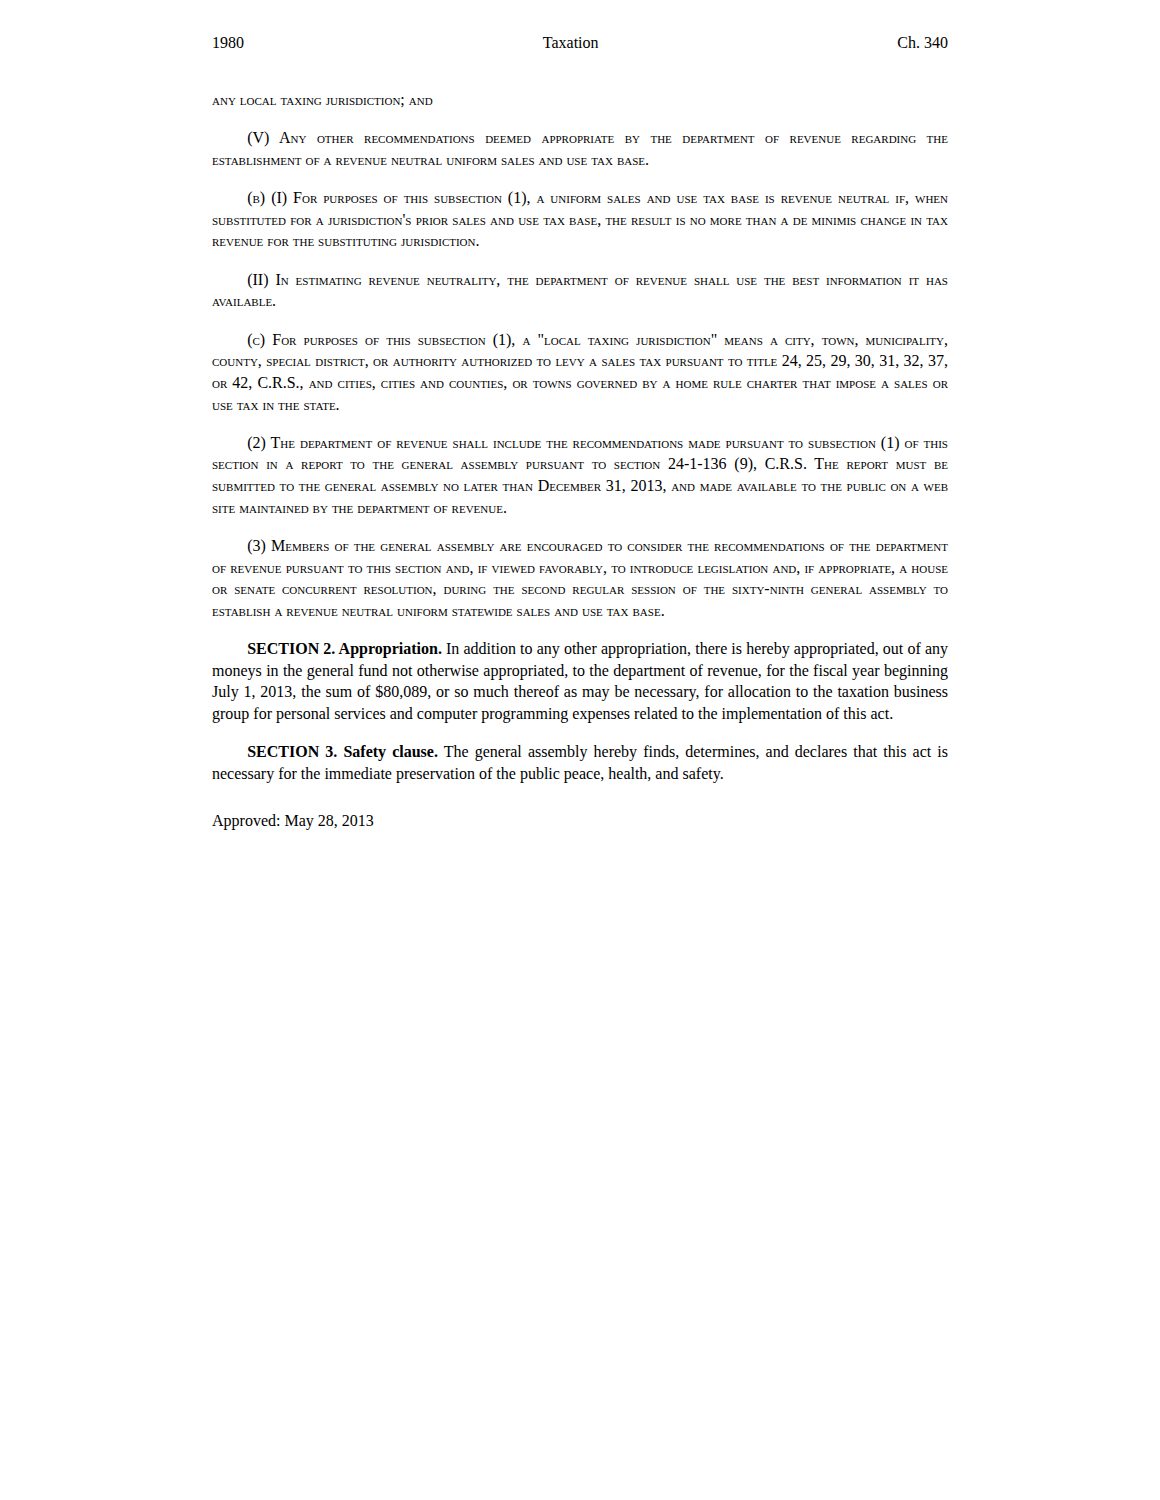1980 Taxation Ch. 340
any local taxing jurisdiction; and
(V) Any other recommendations deemed appropriate by the department of revenue regarding the establishment of a revenue neutral uniform sales and use tax base.
(b) (I) For purposes of this subsection (1), a uniform sales and use tax base is revenue neutral if, when substituted for a jurisdiction's prior sales and use tax base, the result is no more than a de minimis change in tax revenue for the substituting jurisdiction.
(II) In estimating revenue neutrality, the department of revenue shall use the best information it has available.
(c) For purposes of this subsection (1), a "local taxing jurisdiction" means a city, town, municipality, county, special district, or authority authorized to levy a sales tax pursuant to title 24, 25, 29, 30, 31, 32, 37, or 42, C.R.S., and cities, cities and counties, or towns governed by a home rule charter that impose a sales or use tax in the state.
(2) The department of revenue shall include the recommendations made pursuant to subsection (1) of this section in a report to the general assembly pursuant to section 24-1-136 (9), C.R.S. The report must be submitted to the general assembly no later than December 31, 2013, and made available to the public on a web site maintained by the department of revenue.
(3) Members of the general assembly are encouraged to consider the recommendations of the department of revenue pursuant to this section and, if viewed favorably, to introduce legislation and, if appropriate, a house or senate concurrent resolution, during the second regular session of the sixty-ninth general assembly to establish a revenue neutral uniform statewide sales and use tax base.
SECTION 2. Appropriation. In addition to any other appropriation, there is hereby appropriated, out of any moneys in the general fund not otherwise appropriated, to the department of revenue, for the fiscal year beginning July 1, 2013, the sum of $80,089, or so much thereof as may be necessary, for allocation to the taxation business group for personal services and computer programming expenses related to the implementation of this act.
SECTION 3. Safety clause. The general assembly hereby finds, determines, and declares that this act is necessary for the immediate preservation of the public peace, health, and safety.
Approved: May 28, 2013